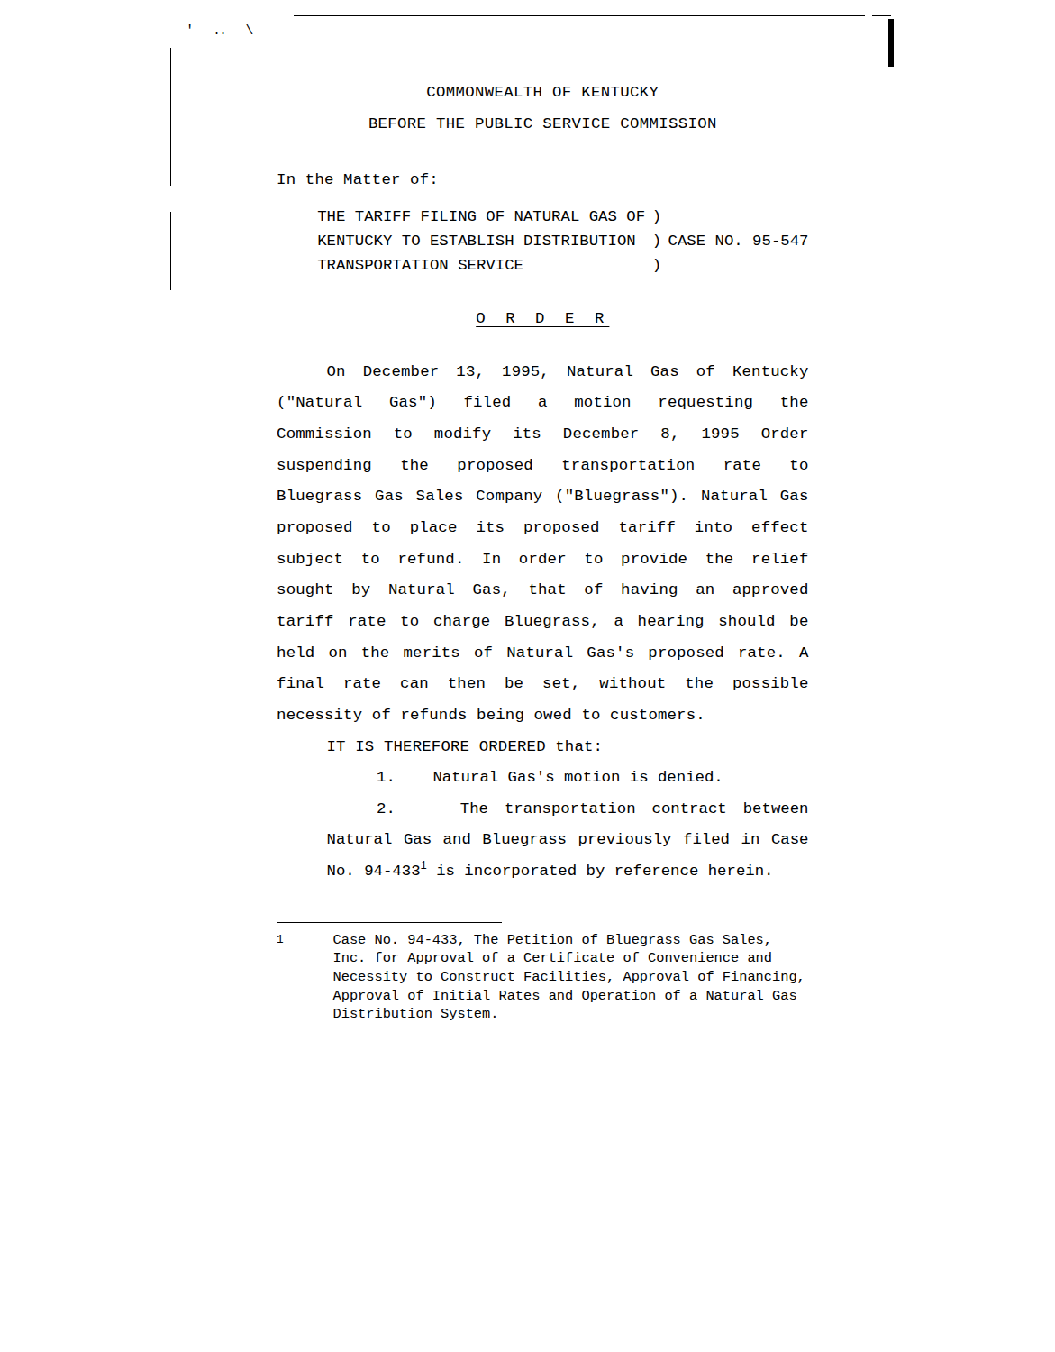' ․․ \
COMMONWEALTH OF KENTUCKY
BEFORE THE PUBLIC SERVICE COMMISSION
In the Matter of:
| THE TARIFF FILING OF NATURAL GAS OF | ) | |
| KENTUCKY TO ESTABLISH DISTRIBUTION | ) | CASE NO. 95-547 |
| TRANSPORTATION SERVICE | ) | |
O R D E R
On December 13, 1995, Natural Gas of Kentucky ("Natural Gas") filed a motion requesting the Commission to modify its December 8, 1995 Order suspending the proposed transportation rate to Bluegrass Gas Sales Company ("Bluegrass"). Natural Gas proposed to place its proposed tariff into effect subject to refund. In order to provide the relief sought by Natural Gas, that of having an approved tariff rate to charge Bluegrass, a hearing should be held on the merits of Natural Gas's proposed rate. A final rate can then be set, without the possible necessity of refunds being owed to customers.
IT IS THEREFORE ORDERED that:
1. Natural Gas's motion is denied.
2. The transportation contract between Natural Gas and Bluegrass previously filed in Case No. 94-4331 is incorporated by reference herein.
1
Case No. 94-433, The Petition of Bluegrass Gas Sales, Inc. for Approval of a Certificate of Convenience and Necessity to Construct Facilities, Approval of Financing, Approval of Initial Rates and Operation of a Natural Gas Distribution System.